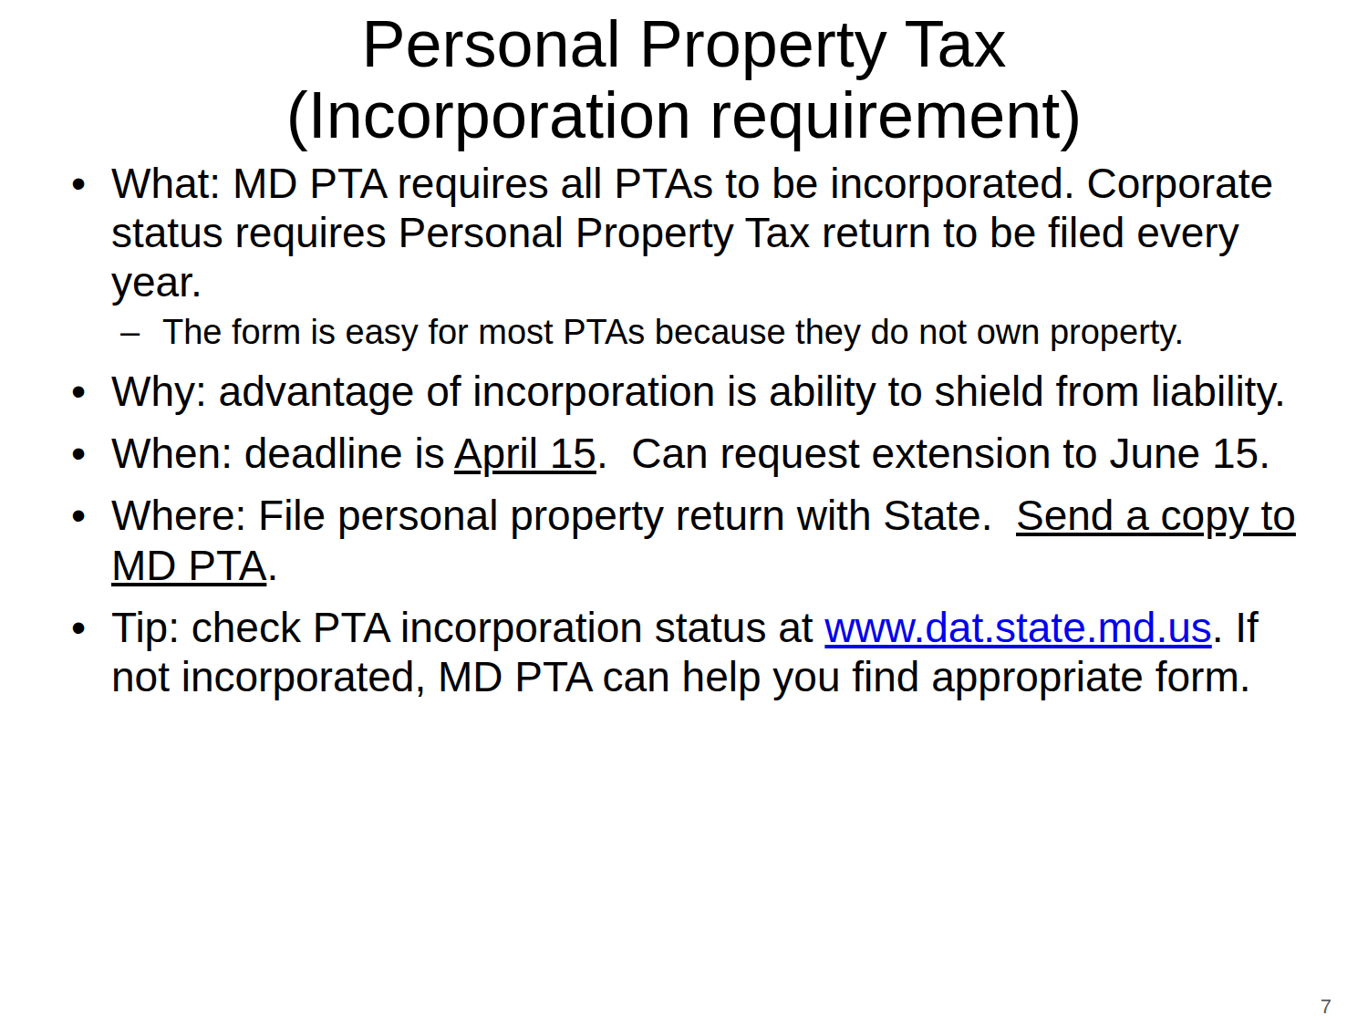Personal Property Tax
(Incorporation requirement)
What: MD PTA requires all PTAs to be incorporated. Corporate status requires Personal Property Tax return to be filed every year.
The form is easy for most PTAs because they do not own property.
Why: advantage of incorporation is ability to shield from liability.
When: deadline is April 15. Can request extension to June 15.
Where: File personal property return with State. Send a copy to MD PTA.
Tip: check PTA incorporation status at www.dat.state.md.us. If not incorporated, MD PTA can help you find appropriate form.
7